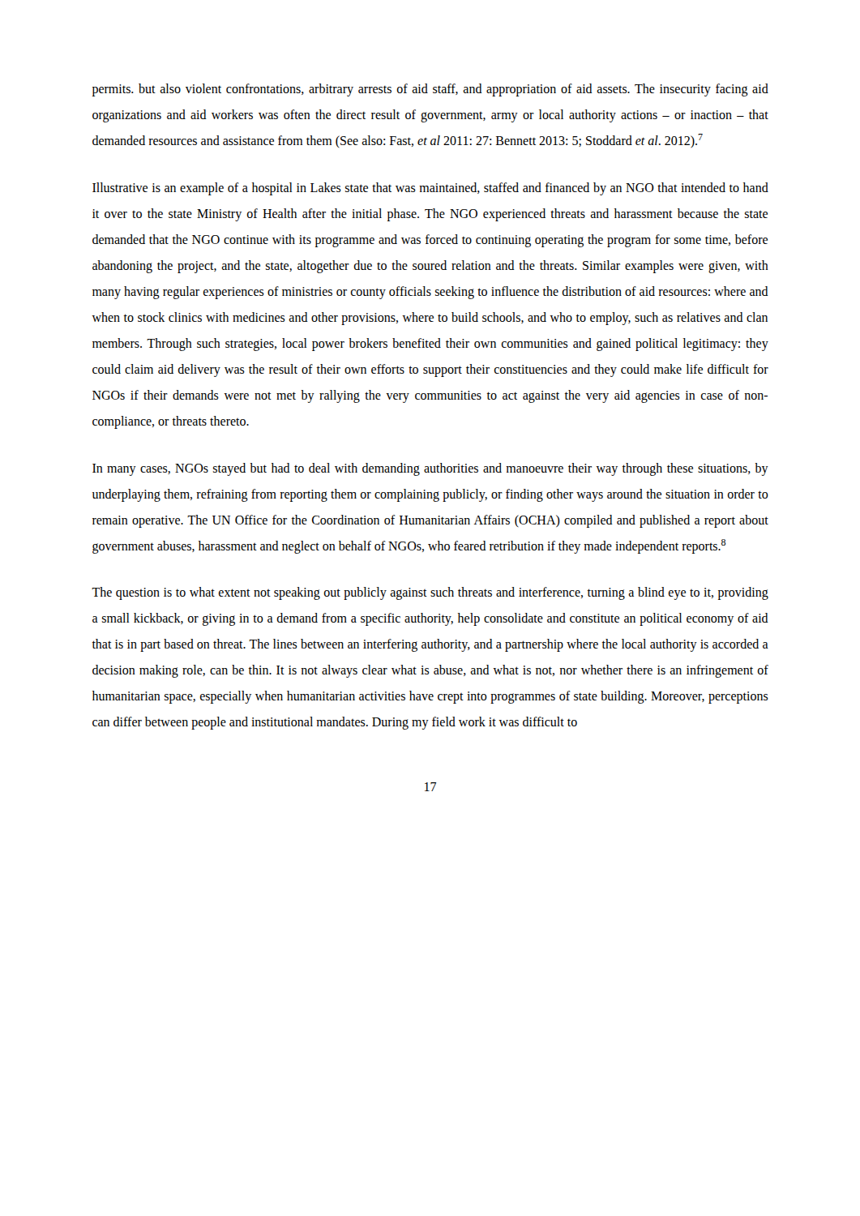permits. but also violent confrontations, arbitrary arrests of aid staff, and appropriation of aid assets. The insecurity facing aid organizations and aid workers was often the direct result of government, army or local authority actions – or inaction – that demanded resources and assistance from them (See also: Fast, et al 2011: 27: Bennett 2013: 5; Stoddard et al. 2012).7
Illustrative is an example of a hospital in Lakes state that was maintained, staffed and financed by an NGO that intended to hand it over to the state Ministry of Health after the initial phase. The NGO experienced threats and harassment because the state demanded that the NGO continue with its programme and was forced to continuing operating the program for some time, before abandoning the project, and the state, altogether due to the soured relation and the threats. Similar examples were given, with many having regular experiences of ministries or county officials seeking to influence the distribution of aid resources: where and when to stock clinics with medicines and other provisions, where to build schools, and who to employ, such as relatives and clan members. Through such strategies, local power brokers benefited their own communities and gained political legitimacy: they could claim aid delivery was the result of their own efforts to support their constituencies and they could make life difficult for NGOs if their demands were not met by rallying the very communities to act against the very aid agencies in case of non-compliance, or threats thereto.
In many cases, NGOs stayed but had to deal with demanding authorities and manoeuvre their way through these situations, by underplaying them, refraining from reporting them or complaining publicly, or finding other ways around the situation in order to remain operative. The UN Office for the Coordination of Humanitarian Affairs (OCHA) compiled and published a report about government abuses, harassment and neglect on behalf of NGOs, who feared retribution if they made independent reports.8
The question is to what extent not speaking out publicly against such threats and interference, turning a blind eye to it, providing a small kickback, or giving in to a demand from a specific authority, help consolidate and constitute an political economy of aid that is in part based on threat. The lines between an interfering authority, and a partnership where the local authority is accorded a decision making role, can be thin. It is not always clear what is abuse, and what is not, nor whether there is an infringement of humanitarian space, especially when humanitarian activities have crept into programmes of state building. Moreover, perceptions can differ between people and institutional mandates. During my field work it was difficult to
17